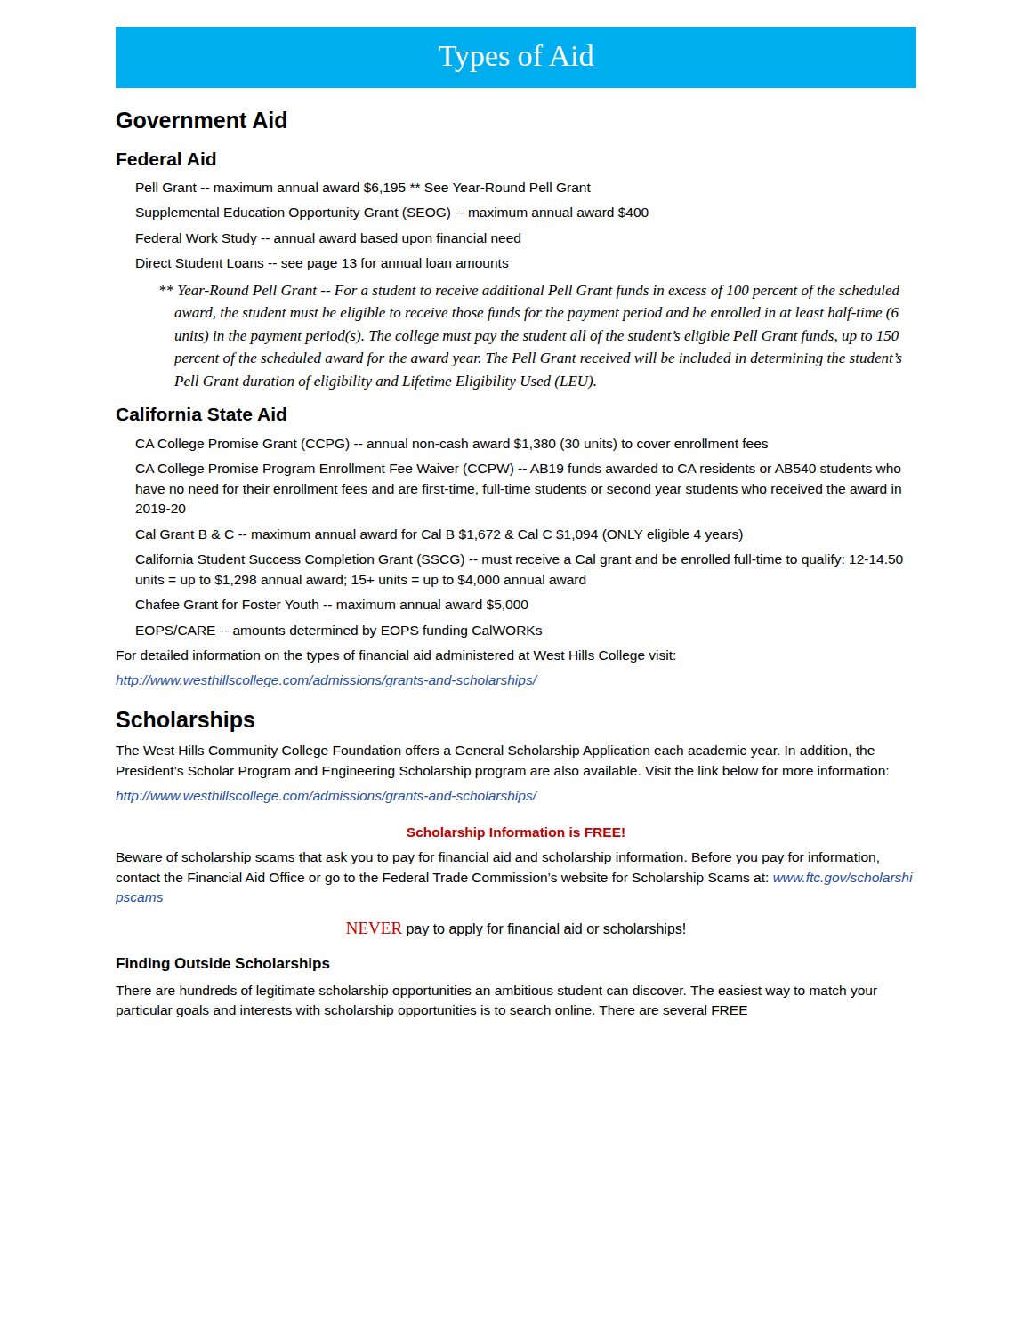Types of Aid
Government Aid
Federal Aid
Pell Grant -- maximum annual award $6,195 ** See Year-Round Pell Grant
Supplemental Education Opportunity Grant (SEOG) -- maximum annual award $400
Federal Work Study -- annual award based upon financial need
Direct Student Loans -- see page 13 for annual loan amounts
** Year-Round Pell Grant -- For a student to receive additional Pell Grant funds in excess of 100 percent of the scheduled award, the student must be eligible to receive those funds for the payment period and be enrolled in at least half-time (6 units) in the payment period(s). The college must pay the student all of the student’s eligible Pell Grant funds, up to 150 percent of the scheduled award for the award year. The Pell Grant received will be included in determining the student’s Pell Grant duration of eligibility and Lifetime Eligibility Used (LEU).
California State Aid
CA College Promise Grant (CCPG) -- annual non-cash award $1,380 (30 units) to cover enrollment fees
CA College Promise Program Enrollment Fee Waiver (CCPW) -- AB19 funds awarded to CA residents or AB540 students who have no need for their enrollment fees and are first-time, full-time students or second year students who received the award in 2019-20
Cal Grant B & C -- maximum annual award for Cal B $1,672 & Cal C $1,094 (ONLY eligible 4 years)
California Student Success Completion Grant (SSCG) -- must receive a Cal grant and be enrolled full-time to qualify: 12-14.50 units = up to $1,298 annual award; 15+ units = up to $4,000 annual award
Chafee Grant for Foster Youth -- maximum annual award $5,000
EOPS/CARE -- amounts determined by EOPS funding CalWORKs
For detailed information on the types of financial aid administered at West Hills College visit:
http://www.westhillscollege.com/admissions/grants-and-scholarships/
Scholarships
The West Hills Community College Foundation offers a General Scholarship Application each academic year. In addition, the President’s Scholar Program and Engineering Scholarship program are also available. Visit the link below for more information:
http://www.westhillscollege.com/admissions/grants-and-scholarships/
Scholarship Information is FREE!
Beware of scholarship scams that ask you to pay for financial aid and scholarship information. Before you pay for information, contact the Financial Aid Office or go to the Federal Trade Commission’s website for Scholarship Scams at: www.ftc.gov/scholarshipscams
NEVER pay to apply for financial aid or scholarships!
Finding Outside Scholarships
There are hundreds of legitimate scholarship opportunities an ambitious student can discover. The easiest way to match your particular goals and interests with scholarship opportunities is to search online. There are several FREE